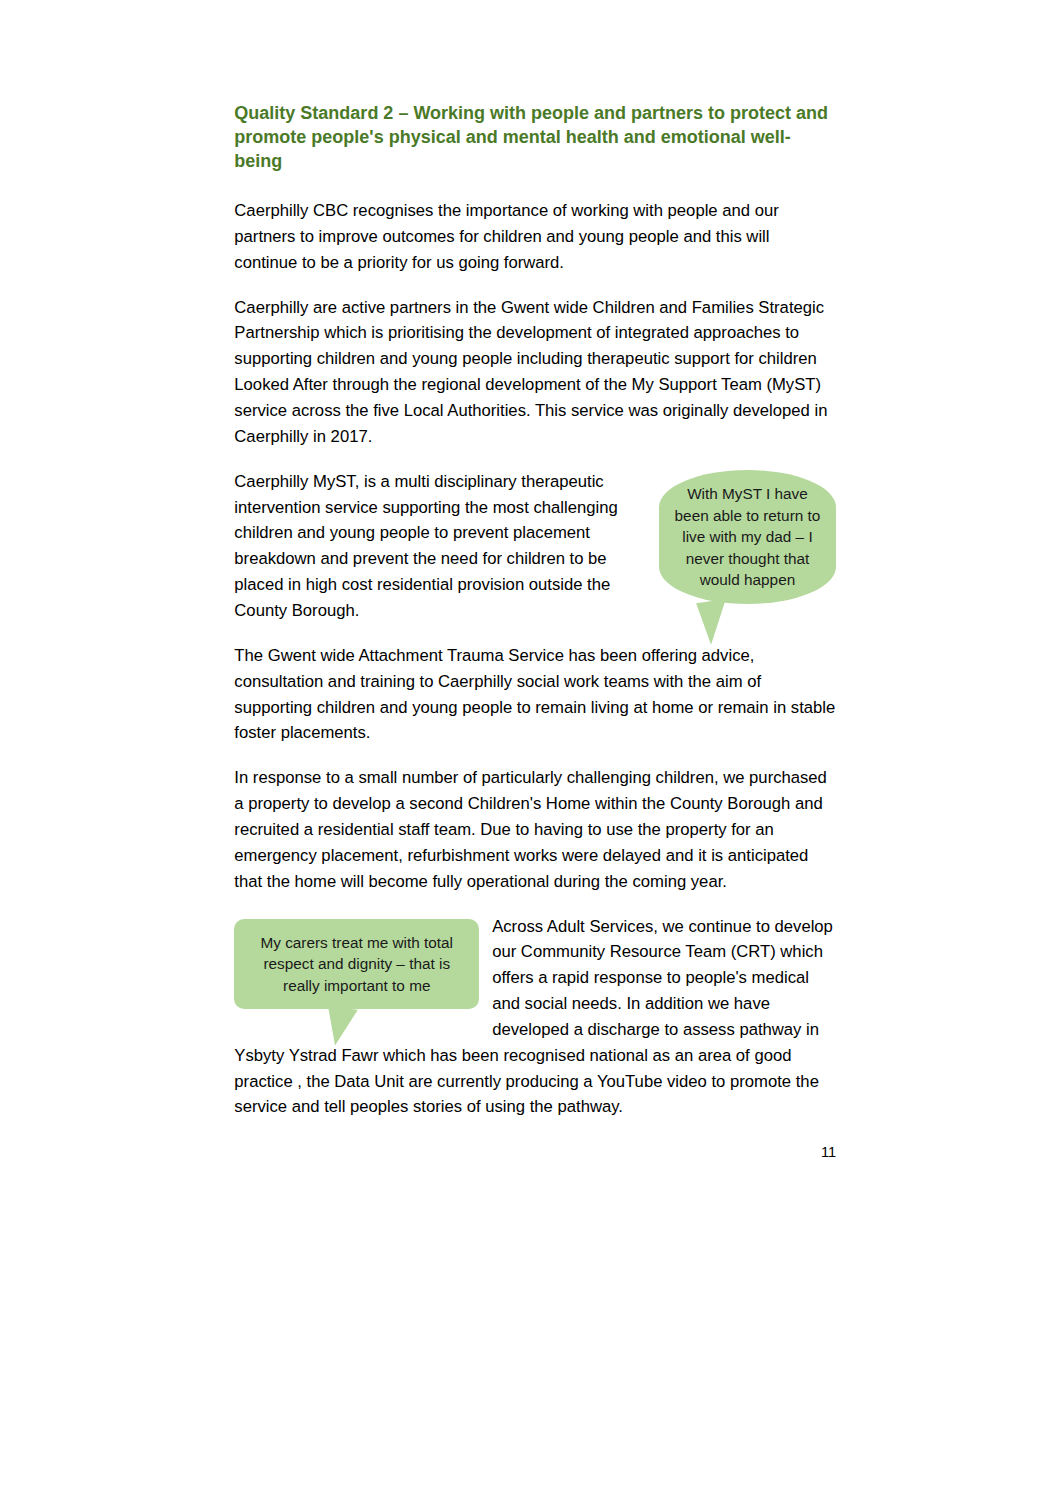Quality Standard 2 – Working with people and partners to protect and promote people's physical and mental health and emotional well-being
Caerphilly CBC recognises the importance of working with people and our partners to improve outcomes for children and young people and this will continue to be a priority for us going forward.
Caerphilly are active partners in the Gwent wide Children and Families Strategic Partnership which is prioritising the development of integrated approaches to supporting children and young people including therapeutic support for children Looked After through the regional development of the My Support Team (MyST) service across the five Local Authorities. This service was originally developed in Caerphilly in 2017.
With MyST I have been able to return to live with my dad – I never thought that would happen
Caerphilly MyST, is a multi disciplinary therapeutic intervention service supporting the most challenging children and young people to prevent placement breakdown and prevent the need for children to be placed in high cost residential provision outside the County Borough.
The Gwent wide Attachment Trauma Service has been offering advice, consultation and training to Caerphilly social work teams with the aim of supporting children and young people to remain living at home or remain in stable foster placements.
In response to a small number of particularly challenging children, we purchased a property to develop a second Children's Home within the County Borough and recruited a residential staff team. Due to having to use the property for an emergency placement, refurbishment works were delayed and it is anticipated that the home will become fully operational during the coming year.
My carers treat me with total respect and dignity – that is really important to me
Across Adult Services, we continue to develop our Community Resource Team (CRT) which offers a rapid response to people's medical and social needs. In addition we have developed a discharge to assess pathway in Ysbyty Ystrad Fawr which has been recognised national as an area of good practice , the Data Unit are currently producing a YouTube video to promote the service and tell peoples stories of using the pathway.
11